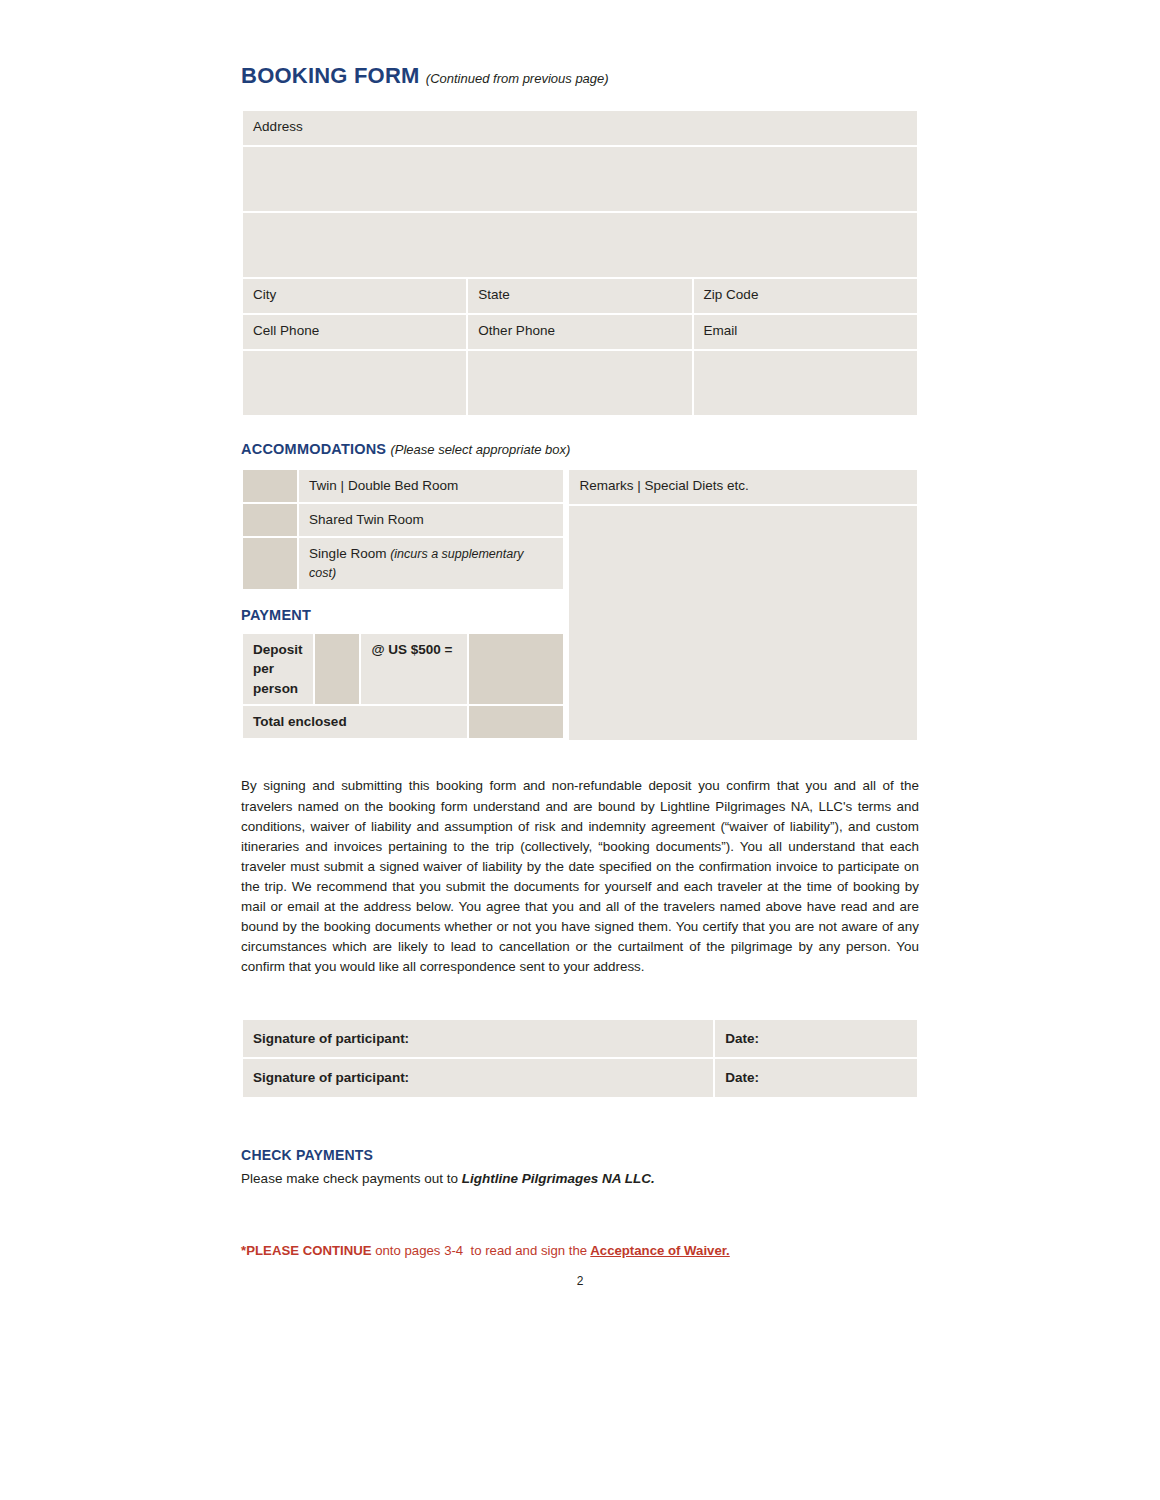BOOKING FORM (Continued from previous page)
| Address |
| City | State | Zip Code |
| Cell Phone | Other Phone | Email |
ACCOMMODATIONS (Please select appropriate box)
| | Twin / Double Bed Room |
| | Shared Twin Room |
| | Single Room (incurs a supplementary cost) |
PAYMENT
| Deposit per person | | @ US $500 = | |
| Total enclosed | |
| Remarks / Special Diets etc. |
By signing and submitting this booking form and non-refundable deposit you confirm that you and all of the travelers named on the booking form understand and are bound by Lightline Pilgrimages NA, LLC's terms and conditions, waiver of liability and assumption of risk and indemnity agreement (“waiver of liability”), and custom itineraries and invoices pertaining to the trip (collectively, “booking documents”). You all understand that each traveler must submit a signed waiver of liability by the date specified on the confirmation invoice to participate on the trip. We recommend that you submit the documents for yourself and each traveler at the time of booking by mail or email at the address below. You agree that you and all of the travelers named above have read and are bound by the booking documents whether or not you have signed them. You certify that you are not aware of any circumstances which are likely to lead to cancellation or the curtailment of the pilgrimage by any person. You confirm that you would like all correspondence sent to your address.
| Signature of participant: | Date: |
| Signature of participant: | Date: |
CHECK PAYMENTS
Please make check payments out to Lightline Pilgrimages NA LLC.
*PLEASE CONTINUE onto pages 3-4 to read and sign the Acceptance of Waiver.
2